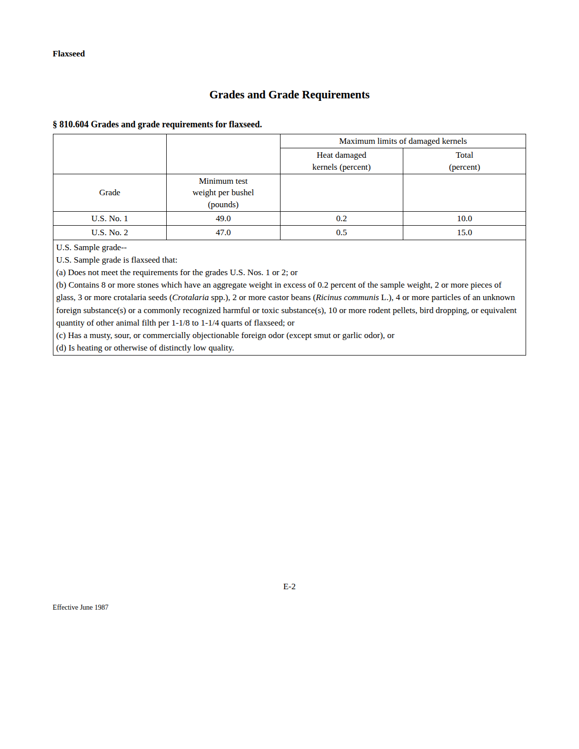Flaxseed
Grades and Grade Requirements
§ 810.604 Grades and grade requirements for flaxseed.
| | | Maximum limits of damaged kernels |
| Heat damaged kernels (percent) | Total (percent) |
| Grade | Minimum test weight per bushel (pounds) | | |
| U.S. No. 1 | 49.0 | 0.2 | 10.0 |
| U.S. No. 2 | 47.0 | 0.5 | 15.0 |
| U.S. Sample grade-- U.S. Sample grade is flaxseed that: (a) Does not meet the requirements for the grades U.S. Nos. 1 or 2; or (b) Contains 8 or more stones which have an aggregate weight in excess of 0.2 percent of the sample weight, 2 or more pieces of glass, 3 or more crotalaria seeds ( Crotalaria spp.), 2 or more castor beans ( Ricinus communis L.), 4 or more particles of an unknown foreign substance(s) or a commonly recognized harmful or toxic substance(s), 10 or more rodent pellets, bird dropping, or equivalent quantity of other animal filth per 1-1/8 to 1-1/4 quarts of flaxseed; or (c) Has a musty, sour, or commercially objectionable foreign odor (except smut or garlic odor), or (d) Is heating or otherwise of distinctly low quality. |
E-2
Effective June 1987